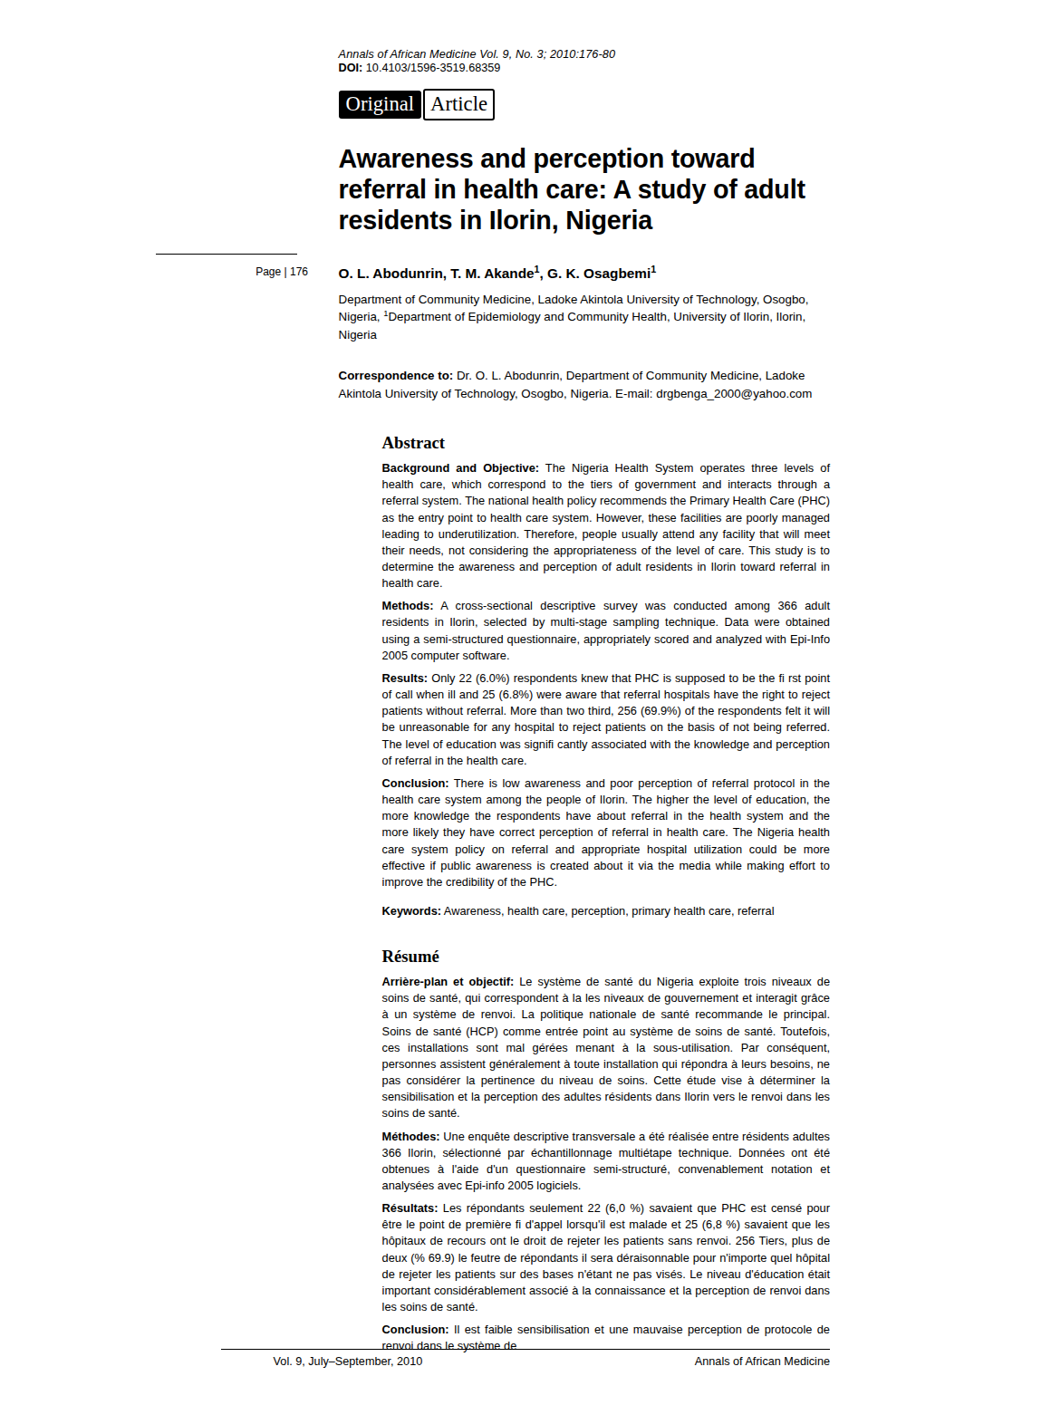Annals of African Medicine Vol. 9, No. 3; 2010:176-80
DOI: 10.4103/1596-3519.68359
Original Article
Awareness and perception toward referral in health care: A study of adult residents in Ilorin, Nigeria
Page | 176
O. L. Abodunrin, T. M. Akande1, G. K. Osagbemi1
Department of Community Medicine, Ladoke Akintola University of Technology, Osogbo, Nigeria, 1Department of Epidemiology and Community Health, University of Ilorin, Ilorin, Nigeria
Correspondence to: Dr. O. L. Abodunrin, Department of Community Medicine, Ladoke Akintola University of Technology, Osogbo, Nigeria. E-mail: drgbenga_2000@yahoo.com
Abstract
Background and Objective: The Nigeria Health System operates three levels of health care, which correspond to the tiers of government and interacts through a referral system. The national health policy recommends the Primary Health Care (PHC) as the entry point to health care system. However, these facilities are poorly managed leading to underutilization. Therefore, people usually attend any facility that will meet their needs, not considering the appropriateness of the level of care. This study is to determine the awareness and perception of adult residents in Ilorin toward referral in health care.
Methods: A cross-sectional descriptive survey was conducted among 366 adult residents in Ilorin, selected by multi-stage sampling technique. Data were obtained using a semi-structured questionnaire, appropriately scored and analyzed with Epi-Info 2005 computer software.
Results: Only 22 (6.0%) respondents knew that PHC is supposed to be the fi rst point of call when ill and 25 (6.8%) were aware that referral hospitals have the right to reject patients without referral. More than two third, 256 (69.9%) of the respondents felt it will be unreasonable for any hospital to reject patients on the basis of not being referred. The level of education was signifi cantly associated with the knowledge and perception of referral in the health care.
Conclusion: There is low awareness and poor perception of referral protocol in the health care system among the people of Ilorin. The higher the level of education, the more knowledge the respondents have about referral in the health system and the more likely they have correct perception of referral in health care. The Nigeria health care system policy on referral and appropriate hospital utilization could be more effective if public awareness is created about it via the media while making effort to improve the credibility of the PHC.
Keywords: Awareness, health care, perception, primary health care, referral
Résumé
Arrière-plan et objectif: Le système de santé du Nigeria exploite trois niveaux de soins de santé, qui correspondent à la les niveaux de gouvernement et interagit grâce à un système de renvoi. La politique nationale de santé recommande le principal. Soins de santé (HCP) comme entrée point au système de soins de santé. Toutefois, ces installations sont mal gérées menant à la sous-utilisation. Par conséquent, personnes assistent généralement à toute installation qui répondra à leurs besoins, ne pas considérer la pertinence du niveau de soins. Cette étude vise à déterminer la sensibilisation et la perception des adultes résidents dans Ilorin vers le renvoi dans les soins de santé.
Méthodes: Une enquête descriptive transversale a été réalisée entre résidents adultes 366 Ilorin, sélectionné par échantillonnage multiétape technique. Données ont été obtenues à l'aide d'un questionnaire semi-structuré, convenablement notation et analysées avec Epi-info 2005 logiciels.
Résultats: Les répondants seulement 22 (6,0 %) savaient que PHC est censé pour être le point de première fi d'appel lorsqu'il est malade et 25 (6,8 %) savaient que les hôpitaux de recours ont le droit de rejeter les patients sans renvoi. 256 Tiers, plus de deux (% 69.9) le feutre de répondants il sera déraisonnable pour n'importe quel hôpital de rejeter les patients sur des bases n'étant ne pas visés. Le niveau d'éducation était important considérablement associé à la connaissance et la perception de renvoi dans les soins de santé.
Conclusion: Il est faible sensibilisation et une mauvaise perception de protocole de renvoi dans le système de
Vol. 9, July–September, 2010
Annals of African Medicine